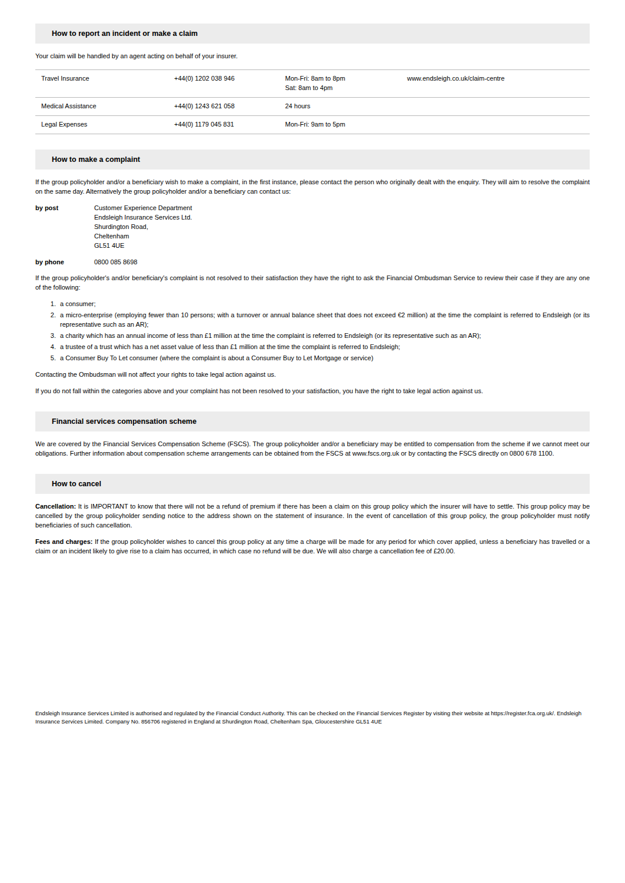How to report an incident or make a claim
Your claim will be handled by an agent acting on behalf of your insurer.
| Travel Insurance | +44(0) 1202 038 946 | Mon-Fri: 8am to 8pm Sat: 8am to 4pm | www.endsleigh.co.uk/claim-centre |
| Medical Assistance | +44(0) 1243 621 058 | 24 hours | |
| Legal Expenses | +44(0) 1179 045 831 | Mon-Fri: 9am to 5pm | |
How to make a complaint
If the group policyholder and/or a beneficiary wish to make a complaint, in the first instance, please contact the person who originally dealt with the enquiry. They will aim to resolve the complaint on the same day. Alternatively the group policyholder and/or a beneficiary can contact us:
| by post | Customer Experience Department Endsleigh Insurance Services Ltd. Shurdington Road, Cheltenham GL51 4UE |
| by phone | 0800 085 8698 |
If the group policyholder's and/or beneficiary's complaint is not resolved to their satisfaction they have the right to ask the Financial Ombudsman Service to review their case if they are any one of the following:
a consumer;
a micro-enterprise (employing fewer than 10 persons; with a turnover or annual balance sheet that does not exceed €2 million) at the time the complaint is referred to Endsleigh (or its representative such as an AR);
a charity which has an annual income of less than £1 million at the time the complaint is referred to Endsleigh (or its representative such as an AR);
a trustee of a trust which has a net asset value of less than £1 million at the time the complaint is referred to Endsleigh;
a Consumer Buy To Let consumer (where the complaint is about a Consumer Buy to Let Mortgage or service)
Contacting the Ombudsman will not affect your rights to take legal action against us.
If you do not fall within the categories above and your complaint has not been resolved to your satisfaction, you have the right to take legal action against us.
Financial services compensation scheme
We are covered by the Financial Services Compensation Scheme (FSCS). The group policyholder and/or a beneficiary may be entitled to compensation from the scheme if we cannot meet our obligations. Further information about compensation scheme arrangements can be obtained from the FSCS at www.fscs.org.uk or by contacting the FSCS directly on 0800 678 1100.
How to cancel
Cancellation: It is IMPORTANT to know that there will not be a refund of premium if there has been a claim on this group policy which the insurer will have to settle. This group policy may be cancelled by the group policyholder sending notice to the address shown on the statement of insurance. In the event of cancellation of this group policy, the group policyholder must notify beneficiaries of such cancellation.
Fees and charges: If the group policyholder wishes to cancel this group policy at any time a charge will be made for any period for which cover applied, unless a beneficiary has travelled or a claim or an incident likely to give rise to a claim has occurred, in which case no refund will be due. We will also charge a cancellation fee of £20.00.
Endsleigh Insurance Services Limited is authorised and regulated by the Financial Conduct Authority. This can be checked on the Financial Services Register by visiting their website at https://register.fca.org.uk/. Endsleigh Insurance Services Limited. Company No. 856706 registered in England at Shurdington Road, Cheltenham Spa, Gloucestershire GL51 4UE